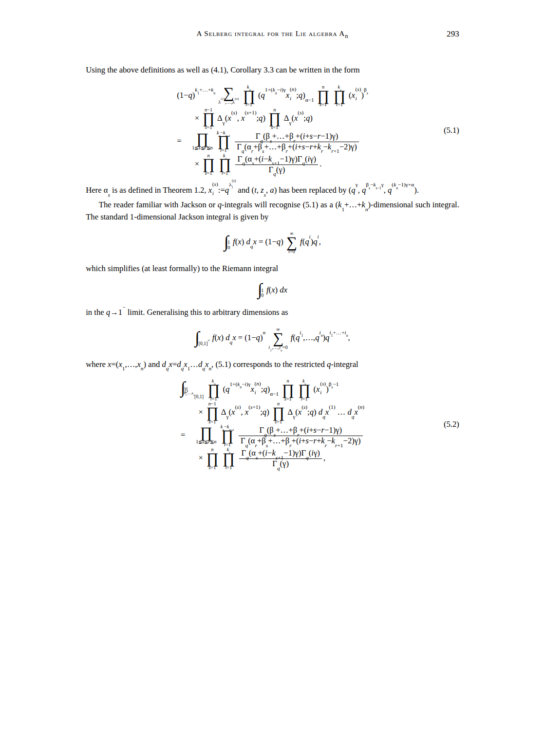A Selberg integral for the Lie algebra An 293
Using the above definitions as well as (4.1), Corollary 3.3 can be written in the form
(5.1) (1−q)k1+…+kn ∑λ(1),…,λ(n) kn∏i=1 (q1+(kn−i)γx(n) i;q)α−1 n∏s=1 ks∏i=1 (x(s) i)βs × n−1∏s=1 Δγ(x(s), x(s+1);q) n∏s=1 Δγ(x(s);q) = ∏1≦s≦r≦n ks−ks−1∏i=1 Γq(βs+…+βr+(i+s−r−1)γ) Γq(αr+βs+…+βr+(i+s−r+kr−kr+1−2)γ) × n∏s=1 ks∏i=1 Γq(αs+(i−ks+1−1)γ)Γq(iγ) Γq(γ) .
Here αs is as defined in Theorem 1.2, x(s) i:=qλ(s) i and (t, zs, a) has been replaced by (qγ, qβs−ks−1γ, q(kn−1)γ+α).
The reader familiar with Jackson or q-integrals will recognise (5.1) as a (k1+…+kn)-dimensional such integral. The standard 1-dimensional Jackson integral is given by
∫10 f(x) dqx = (1−q) ∞∑i=0 f(qi)qi,
which simplifies (at least formally) to the Riemann integral
∫10 f(x) dx
in the q→1− limit. Generalising this to arbitrary dimensions as
∫ [0,1]n f(x) dqx = (1−q)n ∞∑i1,…,in=0 f(qi1,…,qin)qi1+…+in,
where x=(x1,…,xn) and dqx=dqx1…dqxn, (5.1) corresponds to the restricted q-integral
(5.2) ∫ Dk1,…,kn[0,1] kn∏i=1 (q1+(kn−i)γx(n) i;q)α−1 n∏s=1 ks∏i=1 (x(s) i)βs−1 × n−1∏s=1 Δγ(x(s), x(s+1);q) n∏s=1 Δγ(x(s);q) dqx(1) … dqx(n) = ∏1≦s≦r≦n ks−ks−1∏i=1 Γq(βs+…+βr+(i+s−r−1)γ) Γq(αr+βs+…+βr+(i+s−r+kr−kr+1−2)γ) × n∏s=1 ks∏i=1 Γq(αs+(i−ks+1−1)γ)Γq(iγ) Γq(γ) ,